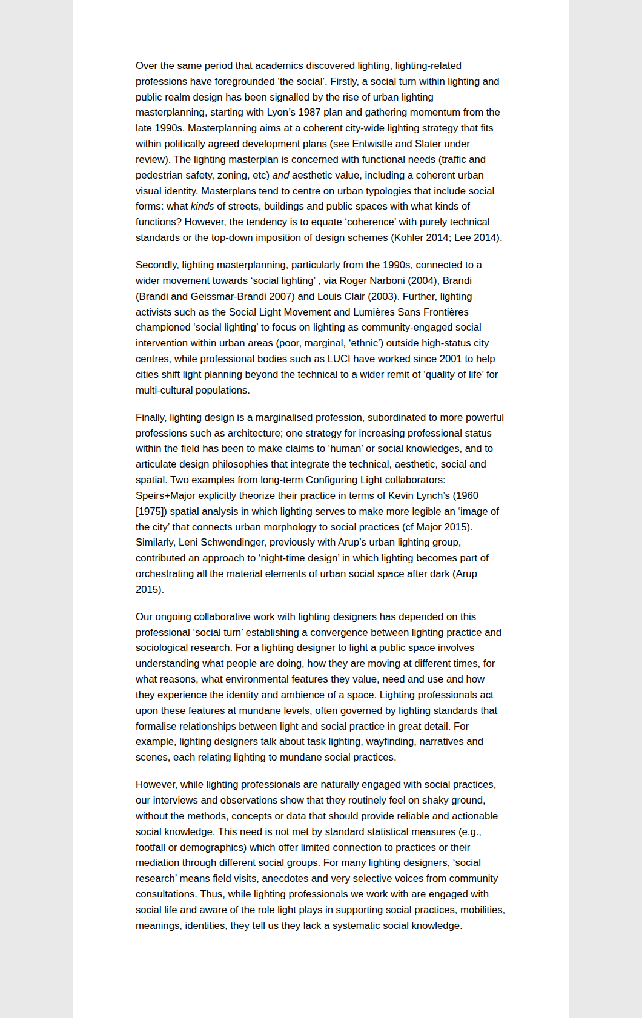Over the same period that academics discovered lighting, lighting-related professions have foregrounded ‘the social’. Firstly, a social turn within lighting and public realm design has been signalled by the rise of urban lighting masterplanning, starting with Lyon’s 1987 plan and gathering momentum from the late 1990s. Masterplanning aims at a coherent city-wide lighting strategy that fits within politically agreed development plans (see Entwistle and Slater under review). The lighting masterplan is concerned with functional needs (traffic and pedestrian safety, zoning, etc) and aesthetic value, including a coherent urban visual identity. Masterplans tend to centre on urban typologies that include social forms: what kinds of streets, buildings and public spaces with what kinds of functions? However, the tendency is to equate ‘coherence’ with purely technical standards or the top-down imposition of design schemes (Kohler 2014; Lee 2014).
Secondly, lighting masterplanning, particularly from the 1990s, connected to a wider movement towards ‘social lighting’ , via Roger Narboni (2004), Brandi (Brandi and Geissmar-Brandi 2007) and Louis Clair (2003). Further, lighting activists such as the Social Light Movement and Lumières Sans Frontières championed ‘social lighting’ to focus on lighting as community-engaged social intervention within urban areas (poor, marginal, ‘ethnic’) outside high-status city centres, while professional bodies such as LUCI have worked since 2001 to help cities shift light planning beyond the technical to a wider remit of ‘quality of life’ for multi-cultural populations.
Finally, lighting design is a marginalised profession, subordinated to more powerful professions such as architecture; one strategy for increasing professional status within the field has been to make claims to ‘human’ or social knowledges, and to articulate design philosophies that integrate the technical, aesthetic, social and spatial. Two examples from long-term Configuring Light collaborators: Speirs+Major explicitly theorize their practice in terms of Kevin Lynch’s (1960 [1975]) spatial analysis in which lighting serves to make more legible an ‘image of the city’ that connects urban morphology to social practices (cf Major 2015). Similarly, Leni Schwendinger, previously with Arup’s urban lighting group, contributed an approach to ‘night-time design’ in which lighting becomes part of orchestrating all the material elements of urban social space after dark (Arup 2015).
Our ongoing collaborative work with lighting designers has depended on this professional ‘social turn’ establishing a convergence between lighting practice and sociological research. For a lighting designer to light a public space involves understanding what people are doing, how they are moving at different times, for what reasons, what environmental features they value, need and use and how they experience the identity and ambience of a space. Lighting professionals act upon these features at mundane levels, often governed by lighting standards that formalise relationships between light and social practice in great detail. For example, lighting designers talk about task lighting, wayfinding, narratives and scenes, each relating lighting to mundane social practices.
However, while lighting professionals are naturally engaged with social practices, our interviews and observations show that they routinely feel on shaky ground, without the methods, concepts or data that should provide reliable and actionable social knowledge. This need is not met by standard statistical measures (e.g., footfall or demographics) which offer limited connection to practices or their mediation through different social groups. For many lighting designers, ‘social research’ means field visits, anecdotes and very selective voices from community consultations. Thus, while lighting professionals we work with are engaged with social life and aware of the role light plays in supporting social practices, mobilities, meanings, identities, they tell us they lack a systematic social knowledge.